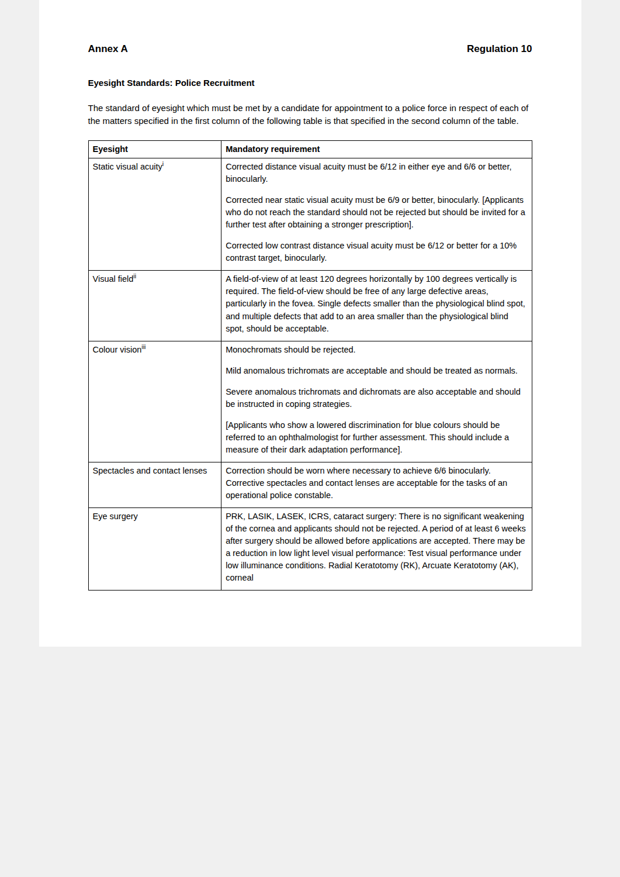Annex A Regulation 10
Eyesight Standards: Police Recruitment
The standard of eyesight which must be met by a candidate for appointment to a police force in respect of each of the matters specified in the first column of the following table is that specified in the second column of the table.
| Eyesight | Mandatory requirement |
| --- | --- |
| Static visual acuity i | Corrected distance visual acuity must be 6/12 in either eye and 6/6 or better, binocularly. Corrected near static visual acuity must be 6/9 or better, binocularly. [Applicants who do not reach the standard should not be rejected but should be invited for a further test after obtaining a stronger prescription]. Corrected low contrast distance visual acuity must be 6/12 or better for a 10% contrast target, binocularly. |
| Visual field ii | A field-of-view of at least 120 degrees horizontally by 100 degrees vertically is required. The field-of-view should be free of any large defective areas, particularly in the fovea. Single defects smaller than the physiological blind spot, and multiple defects that add to an area smaller than the physiological blind spot, should be acceptable. |
| Colour vision iii | Monochromats should be rejected. Mild anomalous trichromats are acceptable and should be treated as normals. Severe anomalous trichromats and dichromats are also acceptable and should be instructed in coping strategies. [Applicants who show a lowered discrimination for blue colours should be referred to an ophthalmologist for further assessment. This should include a measure of their dark adaptation performance]. |
| Spectacles and contact lenses | Correction should be worn where necessary to achieve 6/6 binocularly. Corrective spectacles and contact lenses are acceptable for the tasks of an operational police constable. |
| Eye surgery | PRK, LASIK, LASEK, ICRS, cataract surgery: There is no significant weakening of the cornea and applicants should not be rejected. A period of at least 6 weeks after surgery should be allowed before applications are accepted. There may be a reduction in low light level visual performance: Test visual performance under low illuminance conditions. Radial Keratotomy (RK), Arcuate Keratotomy (AK), corneal |